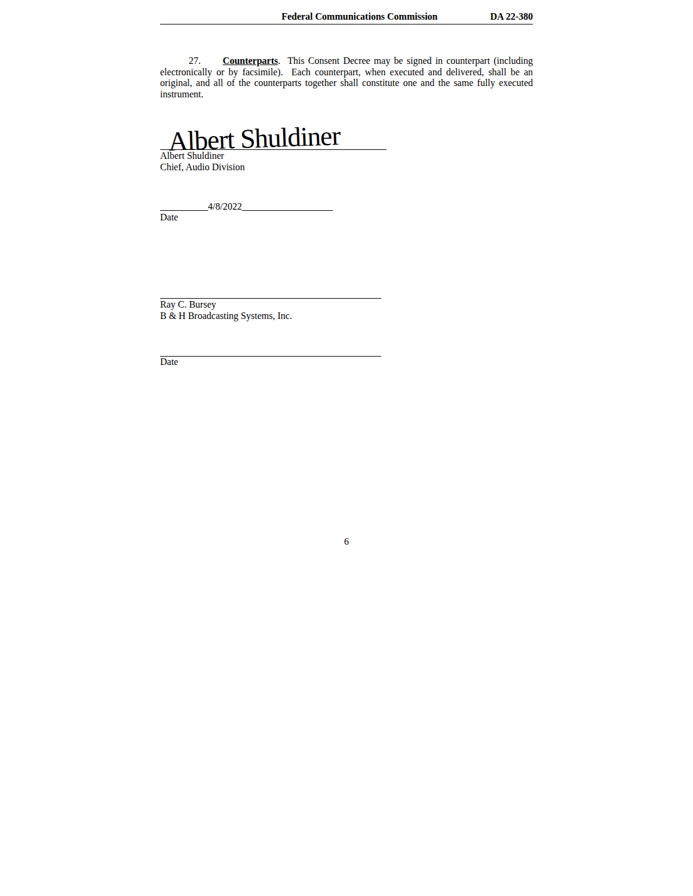Federal Communications Commission
DA 22-380
27. Counterparts. This Consent Decree may be signed in counterpart (including electronically or by facsimile). Each counterpart, when executed and delivered, shall be an original, and all of the counterparts together shall constitute one and the same fully executed instrument.
Albert Shuldiner
Albert Shuldiner
Chief, Audio Division
__________4/8/2022___________________
Date
Ray C. Bursey
B & H Broadcasting Systems, Inc.
Date
6